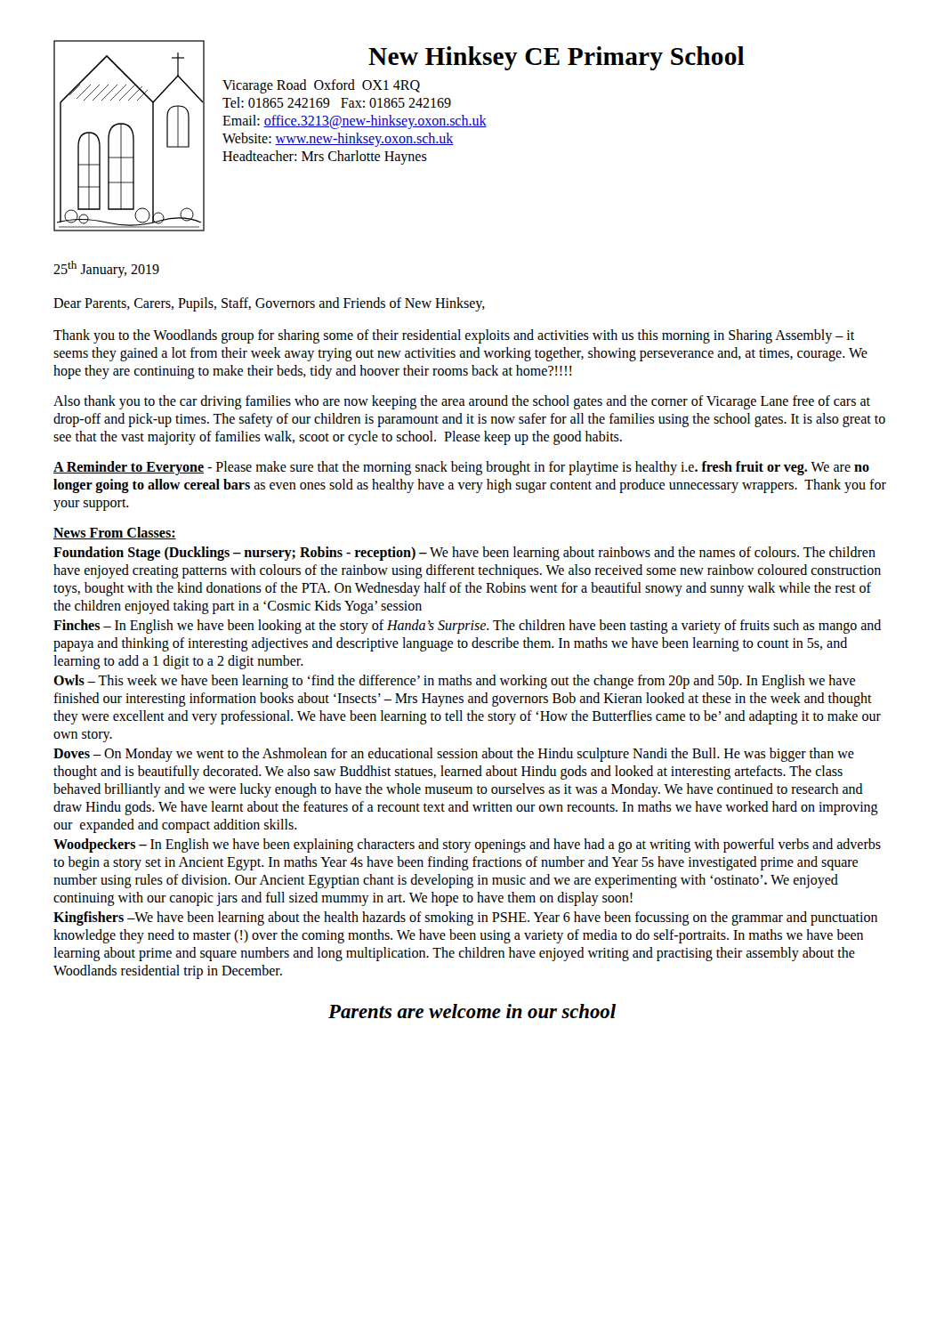New Hinksey CE Primary School
Vicarage Road Oxford OX1 4RQ
Tel: 01865 242169 Fax: 01865 242169
Email: office.3213@new-hinksey.oxon.sch.uk
Website: www.new-hinksey.oxon.sch.uk
Headteacher: Mrs Charlotte Haynes
25th January, 2019
Dear Parents, Carers, Pupils, Staff, Governors and Friends of New Hinksey,
Thank you to the Woodlands group for sharing some of their residential exploits and activities with us this morning in Sharing Assembly – it seems they gained a lot from their week away trying out new activities and working together, showing perseverance and, at times, courage. We hope they are continuing to make their beds, tidy and hoover their rooms back at home?!!!!
Also thank you to the car driving families who are now keeping the area around the school gates and the corner of Vicarage Lane free of cars at drop-off and pick-up times. The safety of our children is paramount and it is now safer for all the families using the school gates. It is also great to see that the vast majority of families walk, scoot or cycle to school. Please keep up the good habits.
A Reminder to Everyone - Please make sure that the morning snack being brought in for playtime is healthy i.e. fresh fruit or veg. We are no longer going to allow cereal bars as even ones sold as healthy have a very high sugar content and produce unnecessary wrappers. Thank you for your support.
News From Classes:
Foundation Stage (Ducklings – nursery; Robins - reception) – We have been learning about rainbows and the names of colours. The children have enjoyed creating patterns with colours of the rainbow using different techniques. We also received some new rainbow coloured construction toys, bought with the kind donations of the PTA. On Wednesday half of the Robins went for a beautiful snowy and sunny walk while the rest of the children enjoyed taking part in a ‘Cosmic Kids Yoga’ session
Finches – In English we have been looking at the story of Handa’s Surprise. The children have been tasting a variety of fruits such as mango and papaya and thinking of interesting adjectives and descriptive language to describe them. In maths we have been learning to count in 5s, and learning to add a 1 digit to a 2 digit number.
Owls – This week we have been learning to ‘find the difference’ in maths and working out the change from 20p and 50p. In English we have finished our interesting information books about ‘Insects’ – Mrs Haynes and governors Bob and Kieran looked at these in the week and thought they were excellent and very professional. We have been learning to tell the story of ‘How the Butterflies came to be’ and adapting it to make our own story.
Doves – On Monday we went to the Ashmolean for an educational session about the Hindu sculpture Nandi the Bull. He was bigger than we thought and is beautifully decorated. We also saw Buddhist statues, learned about Hindu gods and looked at interesting artefacts. The class behaved brilliantly and we were lucky enough to have the whole museum to ourselves as it was a Monday. We have continued to research and draw Hindu gods. We have learnt about the features of a recount text and written our own recounts. In maths we have worked hard on improving our expanded and compact addition skills.
Woodpeckers – In English we have been explaining characters and story openings and have had a go at writing with powerful verbs and adverbs to begin a story set in Ancient Egypt. In maths Year 4s have been finding fractions of number and Year 5s have investigated prime and square number using rules of division. Our Ancient Egyptian chant is developing in music and we are experimenting with ‘ostinato’. We enjoyed continuing with our canopic jars and full sized mummy in art. We hope to have them on display soon!
Kingfishers –We have been learning about the health hazards of smoking in PSHE. Year 6 have been focussing on the grammar and punctuation knowledge they need to master (!) over the coming months. We have been using a variety of media to do self-portraits. In maths we have been learning about prime and square numbers and long multiplication. The children have enjoyed writing and practising their assembly about the Woodlands residential trip in December.
Parents are welcome in our school